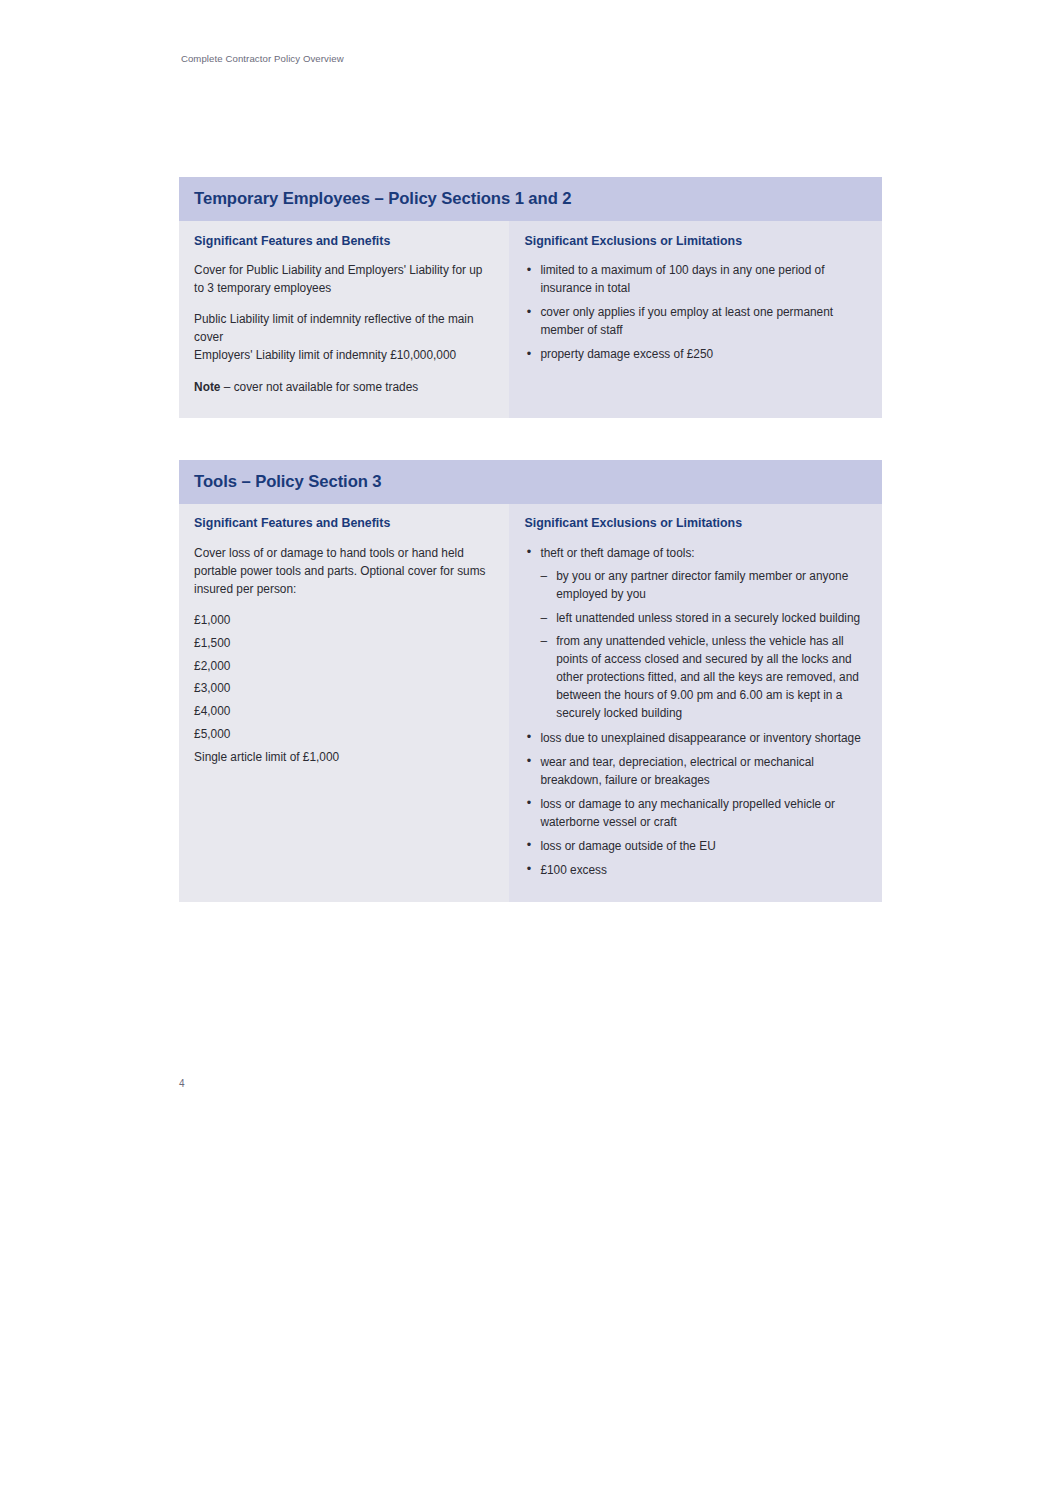Complete Contractor Policy Overview
Temporary Employees – Policy Sections 1 and 2
| Significant Features and Benefits | Significant Exclusions or Limitations |
| --- | --- |
| Cover for Public Liability and Employers' Liability for up to 3 temporary employees Public Liability limit of indemnity reflective of the main cover Employers' Liability limit of indemnity £10,000,000 Note – cover not available for some trades | limited to a maximum of 100 days in any one period of insurance in total cover only applies if you employ at least one permanent member of staff property damage excess of £250 |
Tools – Policy Section 3
| Significant Features and Benefits | Significant Exclusions or Limitations |
| --- | --- |
| Cover loss of or damage to hand tools or hand held portable power tools and parts. Optional cover for sums insured per person: £1,000 £1,500 £2,000 £3,000 £4,000 £5,000 Single article limit of £1,000 | theft or theft damage of tools: by you or any partner director family member or anyone employed by you left unattended unless stored in a securely locked building from any unattended vehicle, unless the vehicle has all points of access closed and secured by all the locks and other protections fitted, and all the keys are removed, and between the hours of 9.00 pm and 6.00 am is kept in a securely locked building loss due to unexplained disappearance or inventory shortage wear and tear, depreciation, electrical or mechanical breakdown, failure or breakages loss or damage to any mechanically propelled vehicle or waterborne vessel or craft loss or damage outside of the EU £100 excess |
4